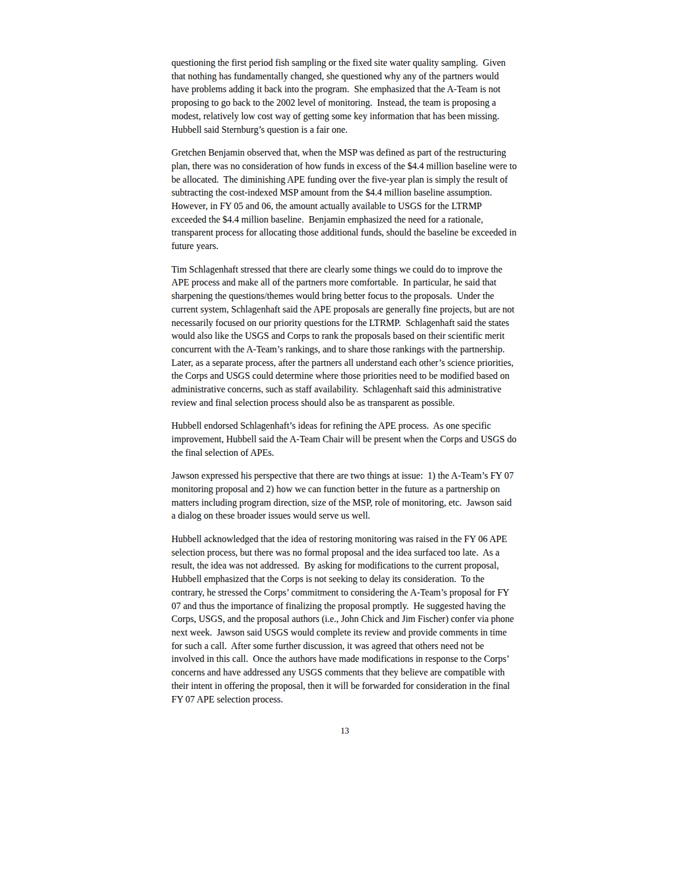questioning the first period fish sampling or the fixed site water quality sampling. Given that nothing has fundamentally changed, she questioned why any of the partners would have problems adding it back into the program. She emphasized that the A-Team is not proposing to go back to the 2002 level of monitoring. Instead, the team is proposing a modest, relatively low cost way of getting some key information that has been missing. Hubbell said Sternburg’s question is a fair one.
Gretchen Benjamin observed that, when the MSP was defined as part of the restructuring plan, there was no consideration of how funds in excess of the $4.4 million baseline were to be allocated. The diminishing APE funding over the five-year plan is simply the result of subtracting the cost-indexed MSP amount from the $4.4 million baseline assumption. However, in FY 05 and 06, the amount actually available to USGS for the LTRMP exceeded the $4.4 million baseline. Benjamin emphasized the need for a rationale, transparent process for allocating those additional funds, should the baseline be exceeded in future years.
Tim Schlagenhaft stressed that there are clearly some things we could do to improve the APE process and make all of the partners more comfortable. In particular, he said that sharpening the questions/themes would bring better focus to the proposals. Under the current system, Schlagenhaft said the APE proposals are generally fine projects, but are not necessarily focused on our priority questions for the LTRMP. Schlagenhaft said the states would also like the USGS and Corps to rank the proposals based on their scientific merit concurrent with the A-Team’s rankings, and to share those rankings with the partnership. Later, as a separate process, after the partners all understand each other’s science priorities, the Corps and USGS could determine where those priorities need to be modified based on administrative concerns, such as staff availability. Schlagenhaft said this administrative review and final selection process should also be as transparent as possible.
Hubbell endorsed Schlagenhaft’s ideas for refining the APE process. As one specific improvement, Hubbell said the A-Team Chair will be present when the Corps and USGS do the final selection of APEs.
Jawson expressed his perspective that there are two things at issue: 1) the A-Team’s FY 07 monitoring proposal and 2) how we can function better in the future as a partnership on matters including program direction, size of the MSP, role of monitoring, etc. Jawson said a dialog on these broader issues would serve us well.
Hubbell acknowledged that the idea of restoring monitoring was raised in the FY 06 APE selection process, but there was no formal proposal and the idea surfaced too late. As a result, the idea was not addressed. By asking for modifications to the current proposal, Hubbell emphasized that the Corps is not seeking to delay its consideration. To the contrary, he stressed the Corps’ commitment to considering the A-Team’s proposal for FY 07 and thus the importance of finalizing the proposal promptly. He suggested having the Corps, USGS, and the proposal authors (i.e., John Chick and Jim Fischer) confer via phone next week. Jawson said USGS would complete its review and provide comments in time for such a call. After some further discussion, it was agreed that others need not be involved in this call. Once the authors have made modifications in response to the Corps’ concerns and have addressed any USGS comments that they believe are compatible with their intent in offering the proposal, then it will be forwarded for consideration in the final FY 07 APE selection process.
13